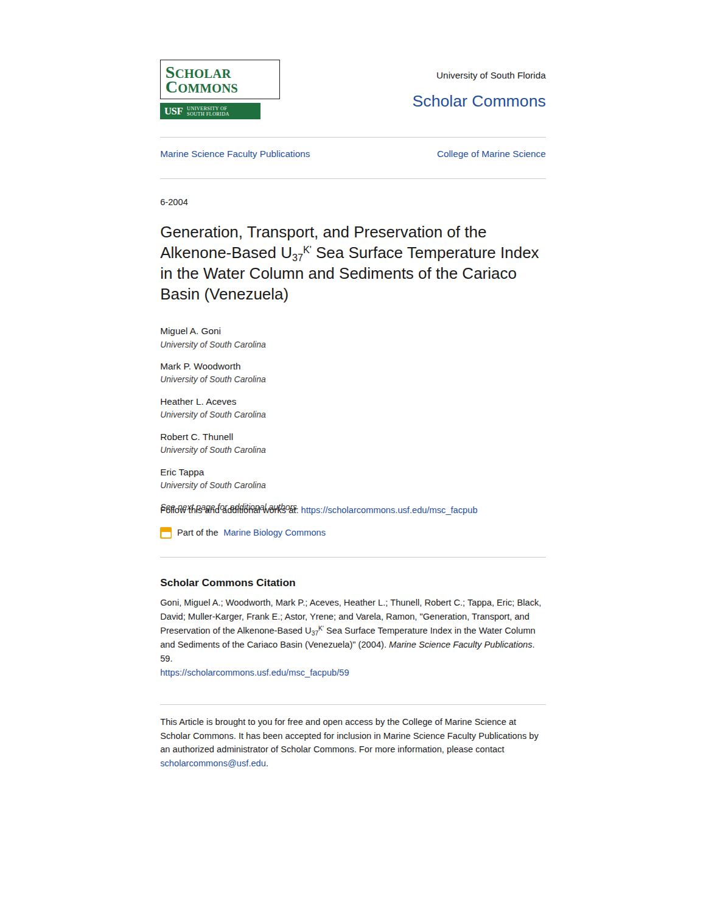SCHOLAR COMMONS
USF University of
South Florida
University of South Florida
Scholar Commons
Marine Science Faculty Publications College of Marine Science
6-2004
Generation, Transport, and Preservation of the Alkenone-Based U37K' Sea Surface Temperature Index in the Water Column and Sediments of the Cariaco Basin (Venezuela)
Miguel A. Goni University of South Carolina
Mark P. Woodworth University of South Carolina
Heather L. Aceves University of South Carolina
Robert C. Thunell University of South Carolina
Eric Tappa University of South Carolina
See next page for additional authors
Follow this and additional works at: https://scholarcommons.usf.edu/msc_facpub
Part of the Marine Biology Commons
Scholar Commons Citation
Goni, Miguel A.; Woodworth, Mark P.; Aceves, Heather L.; Thunell, Robert C.; Tappa, Eric; Black, David; Muller-Karger, Frank E.; Astor, Yrene; and Varela, Ramon, "Generation, Transport, and Preservation of the Alkenone-Based U37K' Sea Surface Temperature Index in the Water Column and Sediments of the Cariaco Basin (Venezuela)" (2004). Marine Science Faculty Publications. 59.
https://scholarcommons.usf.edu/msc_facpub/59
This Article is brought to you for free and open access by the College of Marine Science at Scholar Commons. It has been accepted for inclusion in Marine Science Faculty Publications by an authorized administrator of Scholar Commons. For more information, please contact scholarcommons@usf.edu.